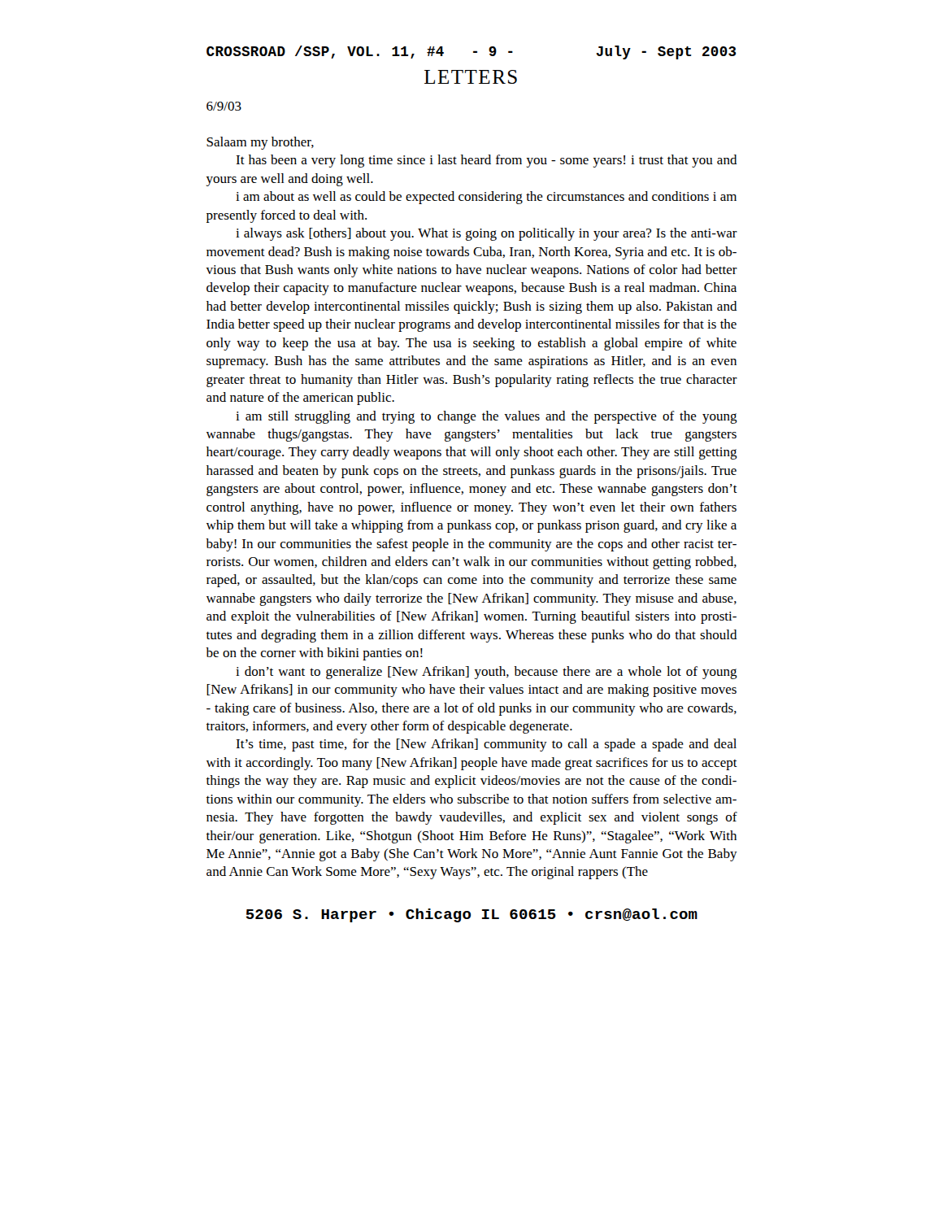CROSSROAD /SSP, VOL. 11, #4 - 9 - July - Sept 2003
LETTERS
6/9/03
Salaam my brother,
It has been a very long time since i last heard from you - some years! i trust that you and yours are well and doing well.
i am about as well as could be expected considering the circumstances and conditions i am presently forced to deal with.
i always ask [others] about you. What is going on politically in your area? Is the anti-war movement dead? Bush is making noise towards Cuba, Iran, North Korea, Syria and etc. It is obvious that Bush wants only white nations to have nuclear weapons. Nations of color had better develop their capacity to manufacture nuclear weapons, because Bush is a real madman. China had better develop intercontinental missiles quickly; Bush is sizing them up also. Pakistan and India better speed up their nuclear programs and develop intercontinental missiles for that is the only way to keep the usa at bay. The usa is seeking to establish a global empire of white supremacy. Bush has the same attributes and the same aspirations as Hitler, and is an even greater threat to humanity than Hitler was. Bush’s popularity rating reflects the true character and nature of the american public.
i am still struggling and trying to change the values and the perspective of the young wannabe thugs/gangstas. They have gangsters’ mentalities but lack true gangsters heart/courage. They carry deadly weapons that will only shoot each other. They are still getting harassed and beaten by punk cops on the streets, and punkass guards in the prisons/jails. True gangsters are about control, power, influence, money and etc. These wannabe gangsters don’t control anything, have no power, influence or money. They won’t even let their own fathers whip them but will take a whipping from a punkass cop, or punkass prison guard, and cry like a baby! In our communities the safest people in the community are the cops and other racist terrorists. Our women, children and elders can’t walk in our communities without getting robbed, raped, or assaulted, but the klan/cops can come into the community and terrorize these same wannabe gangsters who daily terrorize the [New Afrikan] community. They misuse and abuse, and exploit the vulnerabilities of [New Afrikan] women. Turning beautiful sisters into prostitutes and degrading them in a zillion different ways. Whereas these punks who do that should be on the corner with bikini panties on!
i don’t want to generalize [New Afrikan] youth, because there are a whole lot of young [New Afrikans] in our community who have their values intact and are making positive moves - taking care of business. Also, there are a lot of old punks in our community who are cowards, traitors, informers, and every other form of despicable degenerate.
It’s time, past time, for the [New Afrikan] community to call a spade a spade and deal with it accordingly. Too many [New Afrikan] people have made great sacrifices for us to accept things the way they are. Rap music and explicit videos/movies are not the cause of the conditions within our community. The elders who subscribe to that notion suffers from selective amnesia. They have forgotten the bawdy vaudevilles, and explicit sex and violent songs of their/our generation. Like, “Shotgun (Shoot Him Before He Runs)”, “Stagalee”, “Work With Me Annie”, “Annie got a Baby (She Can’t Work No More”, “Annie Aunt Fannie Got the Baby and Annie Can Work Some More”, “Sexy Ways”, etc. The original rappers (The
5206 S. Harper • Chicago IL 60615 • crsn@aol.com